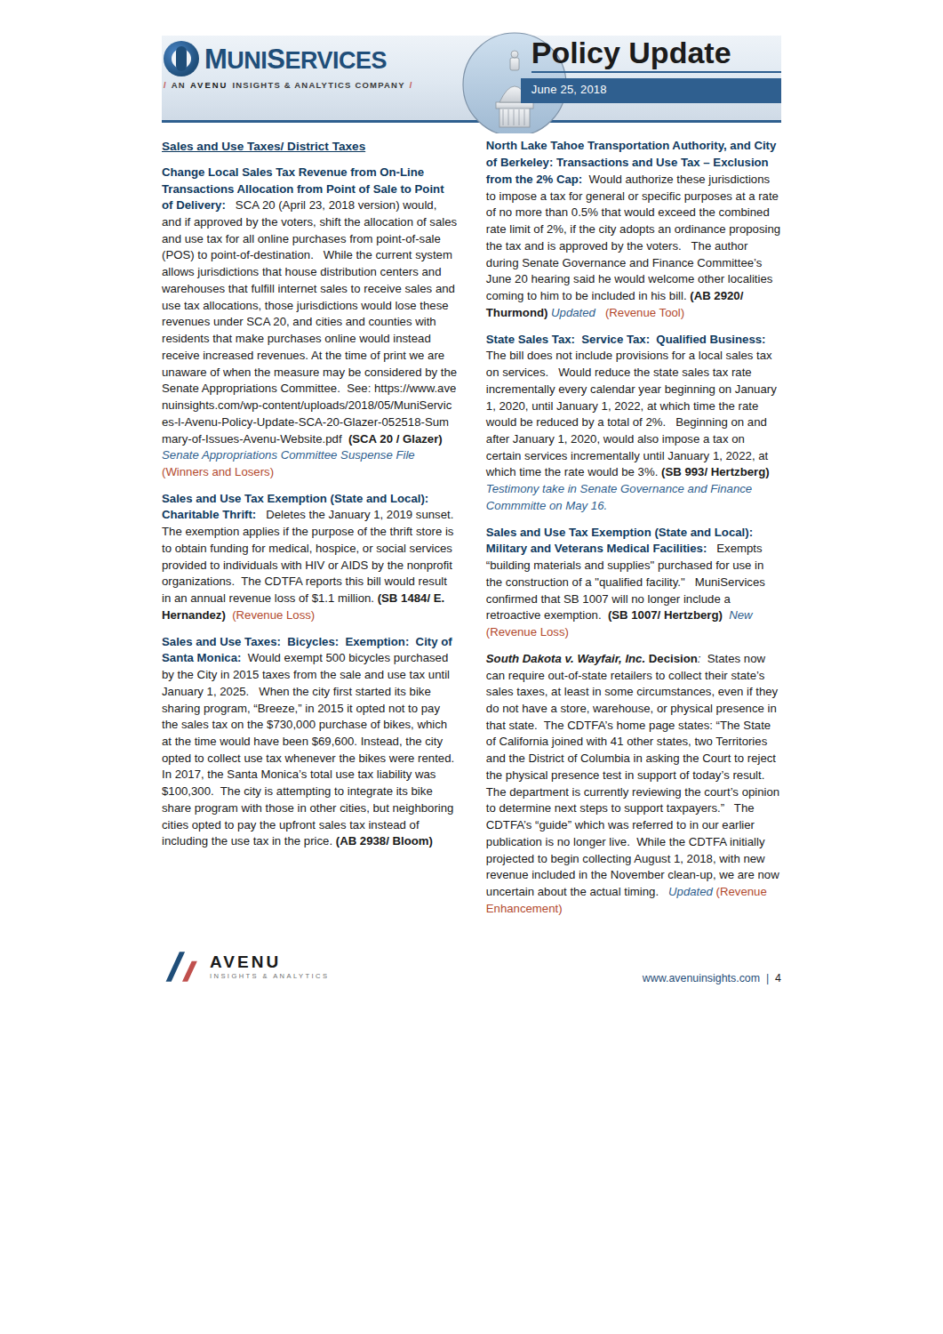MUNI SERVICES
/ AN AVENU INSIGHTS & ANALYTICS COMPANY /
Policy Update
June 25, 2018
Sales and Use Taxes/ District Taxes
Change Local Sales Tax Revenue from On-Line Transactions Allocation from Point of Sale to Point of Delivery: SCA 20 (April 23, 2018 version) would, and if approved by the voters, shift the allocation of sales and use tax for all online purchases from point-of-sale (POS) to point-of-destination. While the current system allows jurisdictions that house distribution centers and warehouses that fulfill internet sales to receive sales and use tax allocations, those jurisdictions would lose these revenues under SCA 20, and cities and counties with residents that make purchases online would instead receive increased revenues. At the time of print we are unaware of when the measure may be considered by the Senate Appropriations Committee. See: https://www.avenuinsights.com/wp-content/uploads/2018/05/MuniServices-l-Avenu-Policy-Update-SCA-20-Glazer-052518-Summary-of-Issues-Avenu-Website.pdf (SCA 20 / Glazer) Senate Appropriations Committee Suspense File (Winners and Losers)
Sales and Use Tax Exemption (State and Local): Charitable Thrift: Deletes the January 1, 2019 sunset. The exemption applies if the purpose of the thrift store is to obtain funding for medical, hospice, or social services provided to individuals with HIV or AIDS by the nonprofit organizations. The CDTFA reports this bill would result in an annual revenue loss of $1.1 million. (SB 1484/ E. Hernandez) (Revenue Loss)
Sales and Use Taxes: Bicycles: Exemption: City of Santa Monica: Would exempt 500 bicycles purchased by the City in 2015 taxes from the sale and use tax until January 1, 2025. When the city first started its bike sharing program, “Breeze,” in 2015 it opted not to pay the sales tax on the $730,000 purchase of bikes, which at the time would have been $69,600. Instead, the city opted to collect use tax whenever the bikes were rented. In 2017, the Santa Monica’s total use tax liability was $100,300. The city is attempting to integrate its bike share program with those in other cities, but neighboring cities opted to pay the upfront sales tax instead of including the use tax in the price. (AB 2938/ Bloom)
North Lake Tahoe Transportation Authority, and City of Berkeley: Transactions and Use Tax – Exclusion from the 2% Cap: Would authorize these jurisdictions to impose a tax for general or specific purposes at a rate of no more than 0.5% that would exceed the combined rate limit of 2%, if the city adopts an ordinance proposing the tax and is approved by the voters. The author during Senate Governance and Finance Committee’s June 20 hearing said he would welcome other localities coming to him to be included in his bill. (AB 2920/ Thurmond) Updated (Revenue Tool)
State Sales Tax: Service Tax: Qualified Business: The bill does not include provisions for a local sales tax on services. Would reduce the state sales tax rate incrementally every calendar year beginning on January 1, 2020, until January 1, 2022, at which time the rate would be reduced by a total of 2%. Beginning on and after January 1, 2020, would also impose a tax on certain services incrementally until January 1, 2022, at which time the rate would be 3%. (SB 993/ Hertzberg) Testimony take in Senate Governance and Finance Commmitte on May 16.
Sales and Use Tax Exemption (State and Local): Military and Veterans Medical Facilities: Exempts “building materials and supplies" purchased for use in the construction of a "qualified facility." MuniServices confirmed that SB 1007 will no longer include a retroactive exemption. (SB 1007/ Hertzberg) New (Revenue Loss)
South Dakota v. Wayfair, Inc. Decision: States now can require out-of-state retailers to collect their state’s sales taxes, at least in some circumstances, even if they do not have a store, warehouse, or physical presence in that state. The CDTFA’s home page states: “The State of California joined with 41 other states, two Territories and the District of Columbia in asking the Court to reject the physical presence test in support of today’s result. The department is currently reviewing the court’s opinion to determine next steps to support taxpayers.” The CDTFA’s “guide” which was referred to in our earlier publication is no longer live. While the CDTFA initially projected to begin collecting August 1, 2018, with new revenue included in the November clean-up, we are now uncertain about the actual timing. Updated (Revenue Enhancement)
AVENU
INSIGHTS & ANALYTICS
www.avenuinsights.com | 4